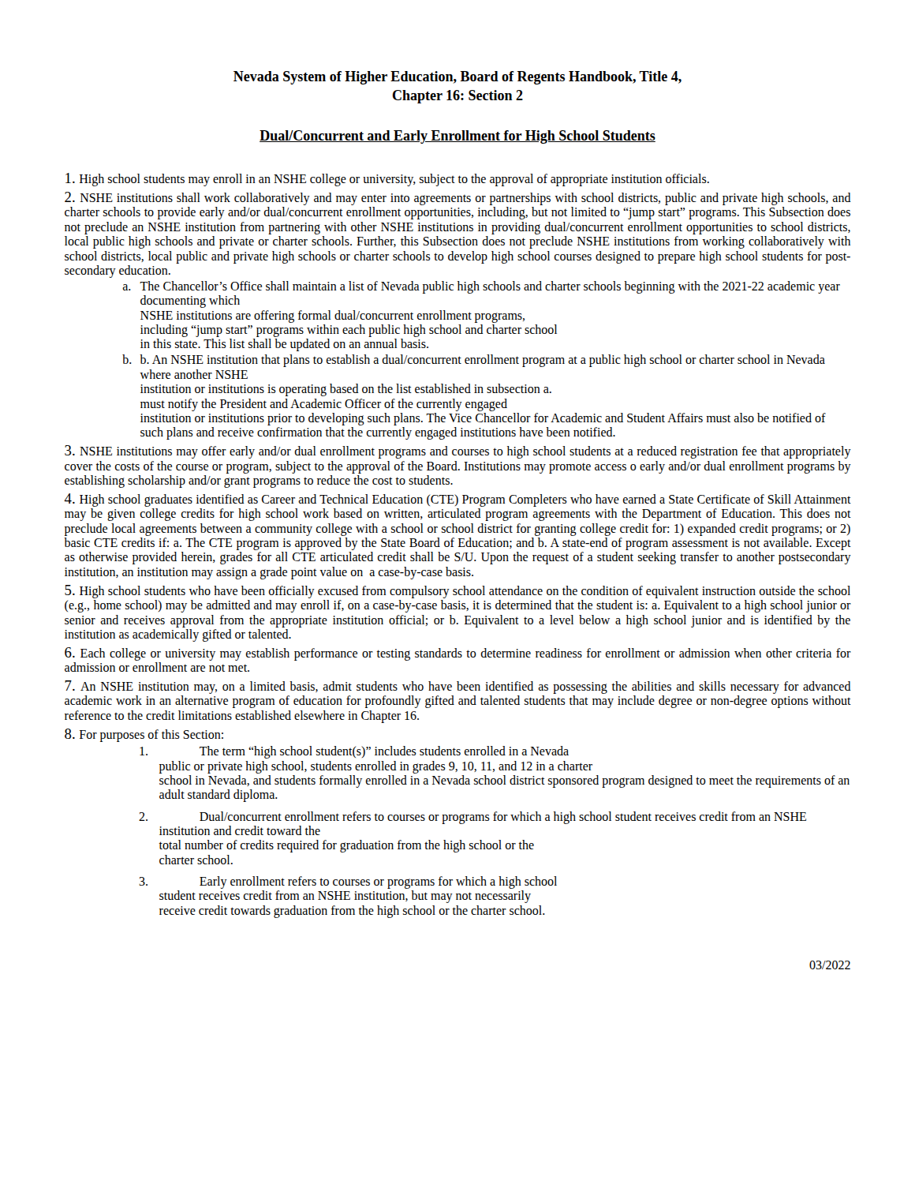Nevada System of Higher Education, Board of Regents Handbook, Title 4,
Chapter 16: Section 2
Dual/Concurrent and Early Enrollment for High School Students
High school students may enroll in an NSHE college or university, subject to the approval of appropriate institution officials.
NSHE institutions shall work collaboratively and may enter into agreements or partnerships with school districts, public and private high schools, and charter schools to provide early and/or dual/concurrent enrollment opportunities, including, but not limited to “jump start” programs. This Subsection does not preclude an NSHE institution from partnering with other NSHE institutions in providing dual/concurrent enrollment opportunities to school districts, local public high schools and private or charter schools. Further, this Subsection does not preclude NSHE institutions from working collaboratively with school districts, local public and private high schools or charter schools to develop high school courses designed to prepare high school students for post-secondary education.
The Chancellor’s Office shall maintain a list of Nevada public high schools and charter schools beginning with the 2021-22 academic year documenting which
NSHE institutions are offering formal dual/concurrent enrollment programs,
including “jump start” programs within each public high school and charter school
in this state. This list shall be updated on an annual basis.
b. An NSHE institution that plans to establish a dual/concurrent enrollment program at a public high school or charter school in Nevada where another NSHE
institution or institutions is operating based on the list established in subsection a.
must notify the President and Academic Officer of the currently engaged
institution or institutions prior to developing such plans. The Vice Chancellor for Academic and Student Affairs must also be notified of such plans and receive confirmation that the currently engaged institutions have been notified.
NSHE institutions may offer early and/or dual enrollment programs and courses to high school students at a reduced registration fee that appropriately cover the costs of the course or program, subject to the approval of the Board. Institutions may promote access o early and/or dual enrollment programs by establishing scholarship and/or grant programs to reduce the cost to students.
High school graduates identified as Career and Technical Education (CTE) Program Completers who have earned a State Certificate of Skill Attainment may be given college credits for high school work based on written, articulated program agreements with the Department of Education. This does not preclude local agreements between a community college with a school or school district for granting college credit for: 1) expanded credit programs; or 2) basic CTE credits if: a. The CTE program is approved by the State Board of Education; and b. A state-end of program assessment is not available. Except as otherwise provided herein, grades for all CTE articulated credit shall be S/U. Upon the request of a student seeking transfer to another postsecondary institution, an institution may assign a grade point value on a case-by-case basis.
High school students who have been officially excused from compulsory school attendance on the condition of equivalent instruction outside the school (e.g., home school) may be admitted and may enroll if, on a case-by-case basis, it is determined that the student is: a. Equivalent to a high school junior or senior and receives approval from the appropriate institution official; or b. Equivalent to a level below a high school junior and is identified by the institution as academically gifted or talented.
Each college or university may establish performance or testing standards to determine readiness for enrollment or admission when other criteria for admission or enrollment are not met.
An NSHE institution may, on a limited basis, admit students who have been identified as possessing the abilities and skills necessary for advanced academic work in an alternative program of education for profoundly gifted and talented students that may include degree or non-degree options without reference to the credit limitations established elsewhere in Chapter 16.
For purposes of this Section:
The term “high school student(s)” includes students enrolled in a Nevada
public or private high school, students enrolled in grades 9, 10, 11, and 12 in a charter
school in Nevada, and students formally enrolled in a Nevada school district sponsored program designed to meet the requirements of an adult standard diploma.
Dual/concurrent enrollment refers to courses or programs for which a high school student receives credit from an NSHE institution and credit toward the
total number of credits required for graduation from the high school or the
charter school.
Early enrollment refers to courses or programs for which a high school
student receives credit from an NSHE institution, but may not necessarily
receive credit towards graduation from the high school or the charter school.
03/2022